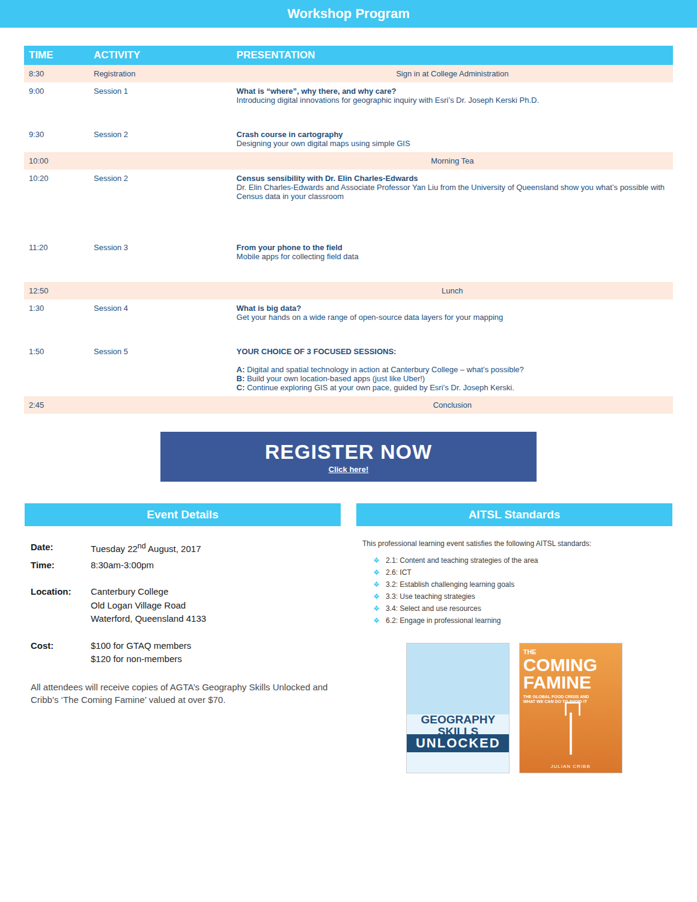Workshop Program
| TIME | ACTIVITY | PRESENTATION |
| --- | --- | --- |
| 8:30 | Registration | Sign in at College Administration |
| 9:00 | Session 1 | What is “where”, why there, and why care? Introducing digital innovations for geographic inquiry with Esri’s Dr. Joseph Kerski Ph.D. |
| 9:30 | Session 2 | Crash course in cartography Designing your own digital maps using simple GIS |
| 10:00 | | Morning Tea |
| 10:20 | Session 2 | Census sensibility with Dr. Elin Charles-Edwards Dr. Elin Charles-Edwards and Associate Professor Yan Liu from the University of Queensland show you what’s possible with Census data in your classroom |
| 11:20 | Session 3 | From your phone to the field Mobile apps for collecting field data |
| 12:50 | | Lunch |
| 1:30 | Session 4 | What is big data? Get your hands on a wide range of open-source data layers for your mapping |
| 1:50 | Session 5 | YOUR CHOICE OF 3 FOCUSED SESSIONS: A: Digital and spatial technology in action at Canterbury College – what’s possible? B: Build your own location-based apps (just like Uber!) C: Continue exploring GIS at your own pace, guided by Esri’s Dr. Joseph Kerski. |
| 2:45 | | Conclusion |
REGISTER NOW
Click here!
| Event Details | AITSL Standards |
| / Date: / Tuesday 22 nd August, 2017 / / Time: / 8:30am-3:00pm / / Location: / Canterbury College Old Logan Village Road Waterford, Queensland 4133 / / Cost: / $100 for GTAQ members $120 for non-members / All attendees will receive copies of AGTA’s Geography Skills Unlocked and Cribb’s ‘The Coming Famine’ valued at over $70. | This professional learning event satisfies the following AITSL standards: 2.1: Content and teaching strategies of the area 2.6: ICT 3.2: Establish challenging learning goals 3.3: Use teaching strategies 3.4: Select and use resources 6.2: Engage in professional learning GEOGRAPHY SKILLS UNLOCKED THE COMING FAMINE THE GLOBAL FOOD CRISIS AND WHAT WE CAN DO TO AVOID IT JULIAN CRIBB |